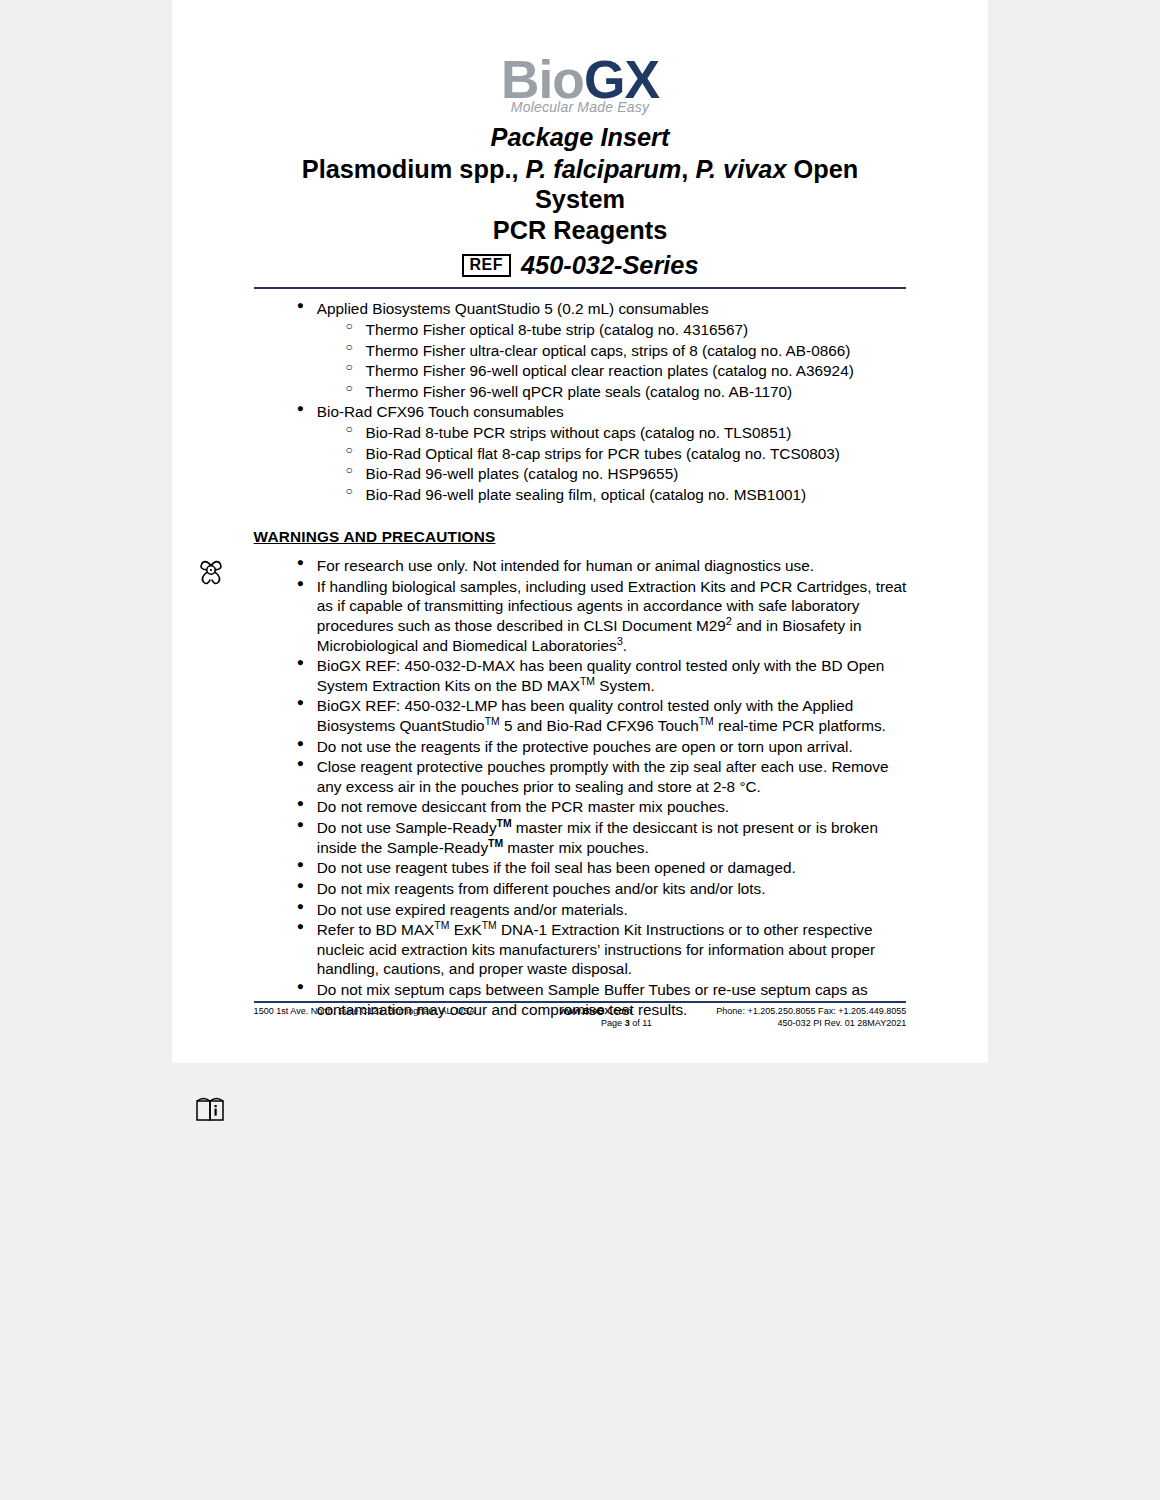Bio GX Molecular Made Easy
Package Insert
Plasmodium spp., P. falciparum, P. vivax Open System
PCR Reagents
REF 450-032-Series
Applied Biosystems QuantStudio 5 (0.2 mL) consumables
Thermo Fisher optical 8-tube strip (catalog no. 4316567)
Thermo Fisher ultra-clear optical caps, strips of 8 (catalog no. AB-0866)
Thermo Fisher 96-well optical clear reaction plates (catalog no. A36924)
Thermo Fisher 96-well qPCR plate seals (catalog no. AB-1170)
Bio-Rad CFX96 Touch consumables
Bio-Rad 8-tube PCR strips without caps (catalog no. TLS0851)
Bio-Rad Optical flat 8-cap strips for PCR tubes (catalog no. TCS0803)
Bio-Rad 96-well plates (catalog no. HSP9655)
Bio-Rad 96-well plate sealing film, optical (catalog no. MSB1001)
WARNINGS AND PRECAUTIONS
For research use only. Not intended for human or animal diagnostics use.
If handling biological samples, including used Extraction Kits and PCR Cartridges, treat as if capable of transmitting infectious agents in accordance with safe laboratory procedures such as those described in CLSI Document M292 and in Biosafety in Microbiological and Biomedical Laboratories3.
BioGX REF: 450-032-D-MAX has been quality control tested only with the BD Open System Extraction Kits on the BD MAXTM System.
BioGX REF: 450-032-LMP has been quality control tested only with the Applied Biosystems QuantStudioTM 5 and Bio-Rad CFX96 TouchTM real-time PCR platforms.
Do not use the reagents if the protective pouches are open or torn upon arrival.
Close reagent protective pouches promptly with the zip seal after each use. Remove any excess air in the pouches prior to sealing and store at 2-8 °C.
Do not remove desiccant from the PCR master mix pouches.
Do not use Sample-ReadyTM master mix if the desiccant is not present or is broken inside the Sample-ReadyTM master mix pouches.
Do not use reagent tubes if the foil seal has been opened or damaged.
Do not mix reagents from different pouches and/or kits and/or lots.
Do not use expired reagents and/or materials.
Refer to BD MAXTM ExKTM DNA-1 Extraction Kit Instructions or to other respective nucleic acid extraction kits manufacturers’ instructions for information about proper handling, cautions, and proper waste disposal.
Do not mix septum caps between Sample Buffer Tubes or re-use septum caps as contamination may occur and compromise test results.
1500 1st Ave. North, Suite C123, Birmingham, AL, USA www.BioGX.com Phone: +1.205.250.8055 Fax: +1.205.449.8055
1500 1st Ave. North, Suite C123, Birmingham, AL, USA Page 3 of 11 450-032 PI Rev. 01 28MAY2021